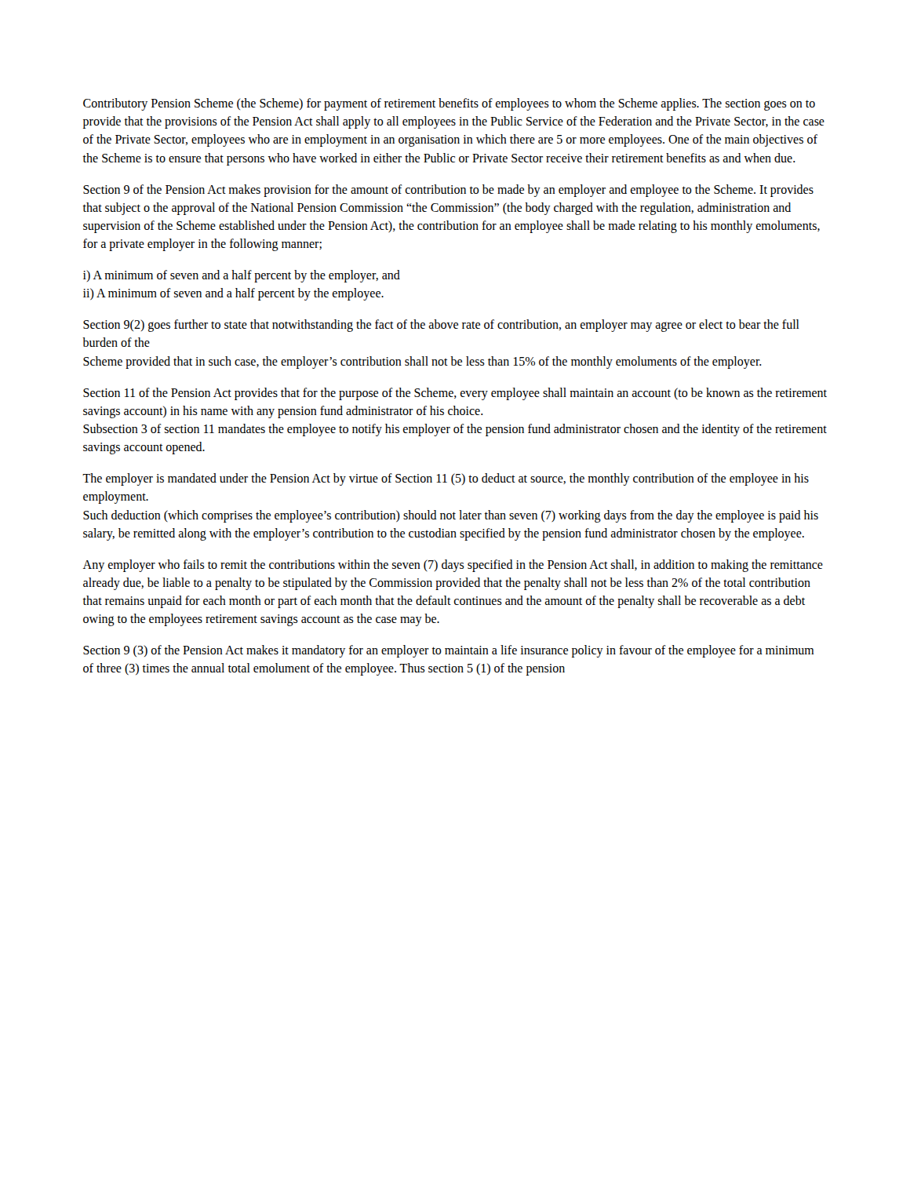Contributory Pension Scheme (the Scheme) for payment of retirement benefits of employees to whom the Scheme applies. The section goes on to provide that the provisions of the Pension Act shall apply to all employees in the Public Service of the Federation and the Private Sector, in the case of the Private Sector, employees who are in employment in an organisation in which there are 5 or more employees. One of the main objectives of the Scheme is to ensure that persons who have worked in either the Public or Private Sector receive their retirement benefits as and when due.
Section 9 of the Pension Act makes provision for the amount of contribution to be made by an employer and employee to the Scheme. It provides that subject o the approval of the National Pension Commission “the Commission” (the body charged with the regulation, administration and supervision of the Scheme established under the Pension Act), the contribution for an employee shall be made relating to his monthly emoluments, for a private employer in the following manner;
i) A minimum of seven and a half percent by the employer, and ii) A minimum of seven and a half percent by the employee.
Section 9(2) goes further to state that notwithstanding the fact of the above rate of contribution, an employer may agree or elect to bear the full burden of the
Scheme provided that in such case, the employer’s contribution shall not be less than 15% of the monthly emoluments of the employer.
Section 11 of the Pension Act provides that for the purpose of the Scheme, every employee shall maintain an account (to be known as the retirement savings account) in his name with any pension fund administrator of his choice.
Subsection 3 of section 11 mandates the employee to notify his employer of the pension fund administrator chosen and the identity of the retirement savings account opened.
The employer is mandated under the Pension Act by virtue of Section 11 (5) to deduct at source, the monthly contribution of the employee in his employment.
Such deduction (which comprises the employee’s contribution) should not later than seven (7) working days from the day the employee is paid his salary, be remitted along with the employer’s contribution to the custodian specified by the pension fund administrator chosen by the employee.
Any employer who fails to remit the contributions within the seven (7) days specified in the Pension Act shall, in addition to making the remittance already due, be liable to a penalty to be stipulated by the Commission provided that the penalty shall not be less than 2% of the total contribution that remains unpaid for each month or part of each month that the default continues and the amount of the penalty shall be recoverable as a debt owing to the employees retirement savings account as the case may be.
Section 9 (3) of the Pension Act makes it mandatory for an employer to maintain a life insurance policy in favour of the employee for a minimum of three (3) times the annual total emolument of the employee. Thus section 5 (1) of the pension